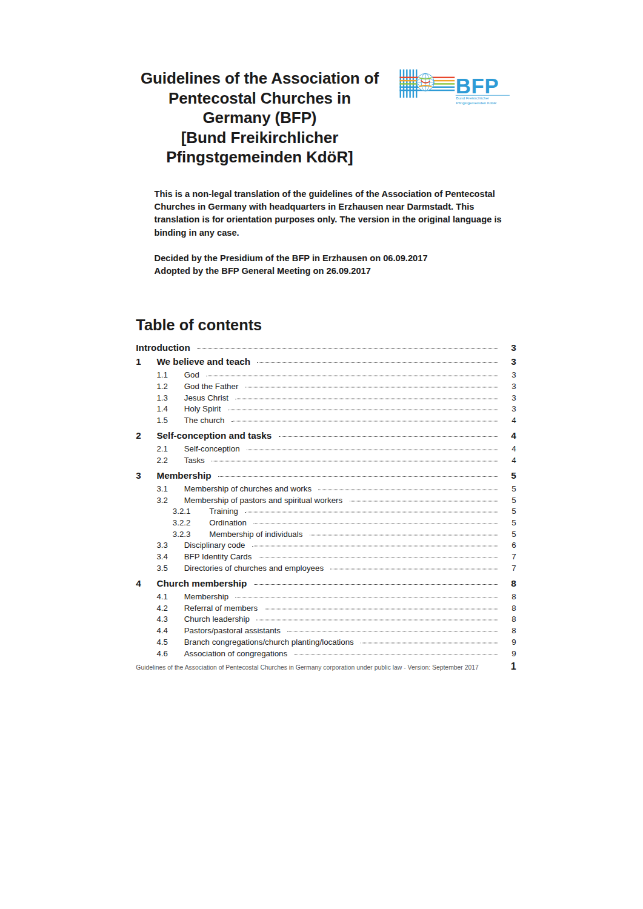Guidelines of the Association of
Pentecostal Churches in Germany (BFP)
[Bund Freikirchlicher
Pfingstgemeinden KdöR]
BFP Bund Freikirchlicher Pfingstgemeinden KdöR
This is a non-legal translation of the guidelines of the Association of Pentecostal Churches in Germany with headquarters in Erzhausen near Darmstadt. This translation is for orientation purposes only. The version in the original language is binding in any case.
Decided by the Presidium of the BFP in Erzhausen on 06.09.2017 Adopted by the BFP General Meeting on 26.09.2017
Table of contents
Introduction 3
1 We believe and teach 3
1.1 God 3
1.2 God the Father 3
1.3 Jesus Christ 3
1.4 Holy Spirit 3
1.5 The church 4
2 Self-conception and tasks 4
2.1 Self-conception 4
2.2 Tasks 4
3 Membership 5
3.1 Membership of churches and works 5
3.2 Membership of pastors and spiritual workers 5
3.2.1 Training 5
3.2.2 Ordination 5
3.2.3 Membership of individuals 5
3.3 Disciplinary code 6
3.4 BFP Identity Cards 7
3.5 Directories of churches and employees 7
4 Church membership 8
4.1 Membership 8
4.2 Referral of members 8
4.3 Church leadership 8
4.4 Pastors/pastoral assistants 8
4.5 Branch congregations/church planting/locations 9
4.6 Association of congregations 9
Guidelines of the Association of Pentecostal Churches in Germany corporation under public law - Version: September 2017 1